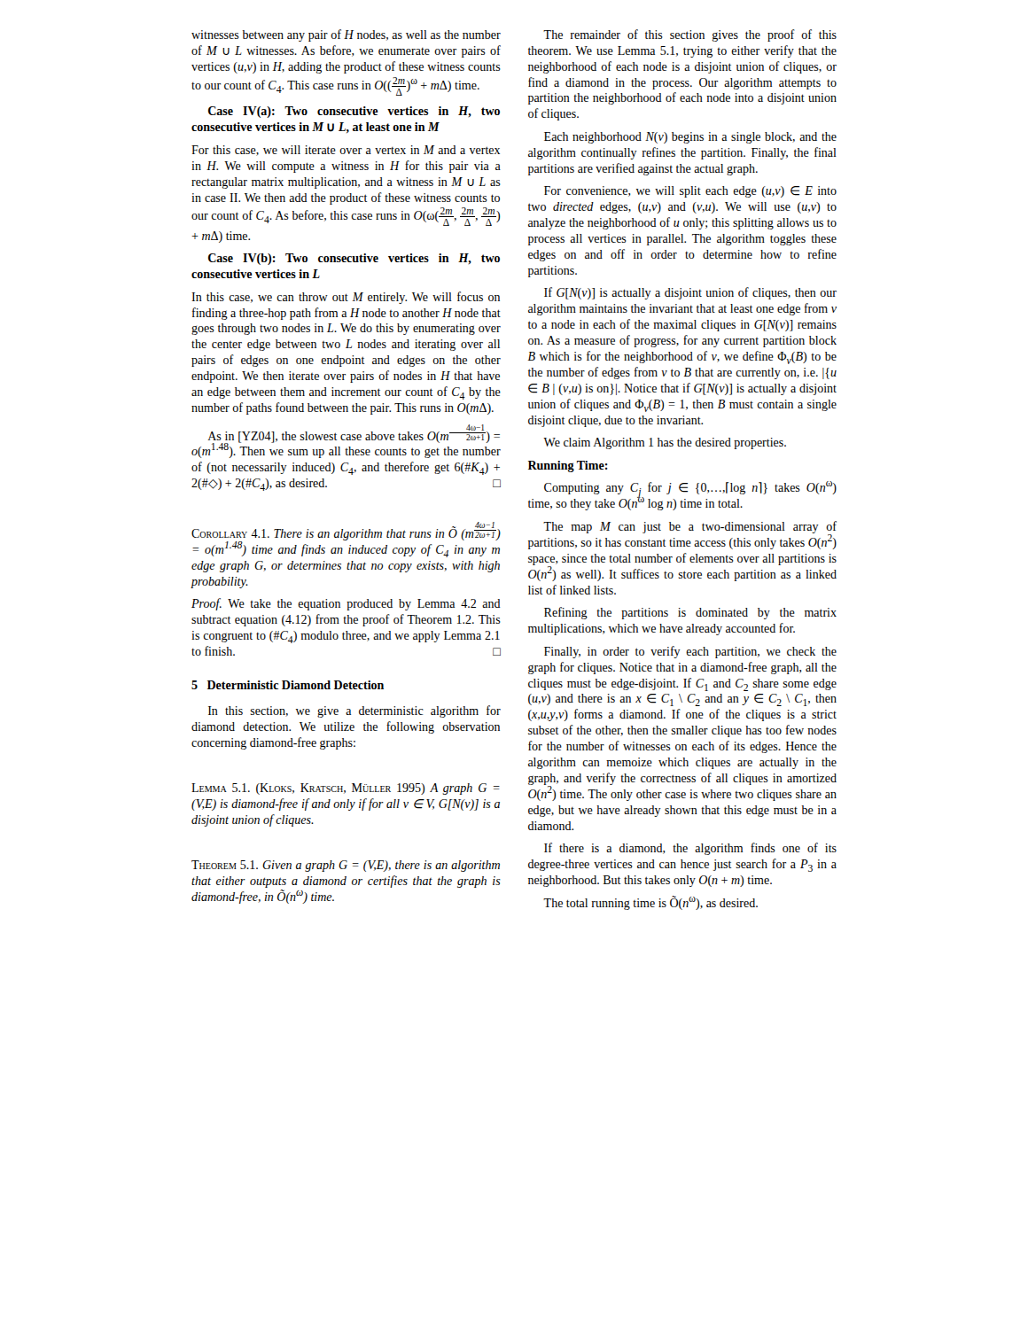witnesses between any pair of H nodes, as well as the number of M ∪ L witnesses. As before, we enumerate over pairs of vertices (u,v) in H, adding the product of these witness counts to our count of C4. This case runs in O((2m Δ)ω + m Δ) time.
Case IV(a): Two consecutive vertices in H, two consecutive vertices in M ∪ L, at least one in M
For this case, we will iterate over a vertex in M and a vertex in H. We will compute a witness in H for this pair via a rectangular matrix multiplication, and a witness in M ∪ L as in case II. We then add the product of these witness counts to our count of C4. As before, this case runs in O(ω(2m Δ, 2m Δ, 2m Δ) + m Δ) time.
Case IV(b): Two consecutive vertices in H, two consecutive vertices in L
In this case, we can throw out M entirely. We will focus on finding a three-hop path from a H node to another H node that goes through two nodes in L. We do this by enumerating over the center edge between two L nodes and iterating over all pairs of edges on one endpoint and edges on the other endpoint. We then iterate over pairs of nodes in H that have an edge between them and increment our count of C4 by the number of paths found between the pair. This runs in O(m Δ).
As in [YZ04], the slowest case above takes O(m4ω−12ω+1) = o(m1.48). Then we sum up all these counts to get the number of (not necessarily induced) C4, and therefore get 6(#K4) + 2(#◇) + 2(#C4), as desired. □
Corollary 4.1. There is an algorithm that runs in Õ (m4ω−12ω+1) = o(m1.48) time and finds an induced copy of C4 in any m edge graph G, or determines that no copy exists, with high probability.
Proof. We take the equation produced by Lemma 4.2 and subtract equation (4.12) from the proof of Theorem 1.2. This is congruent to (#C4) modulo three, and we apply Lemma 2.1 to finish. □
5 Deterministic Diamond Detection
In this section, we give a deterministic algorithm for diamond detection. We utilize the following observation concerning diamond-free graphs:
Lemma 5.1. (Kloks, Kratsch, Müller 1995) A graph G = (V,E) is diamond-free if and only if for all v ∈ V, G[N(v)] is a disjoint union of cliques.
Theorem 5.1. Given a graph G = (V,E), there is an algorithm that either outputs a diamond or certifies that the graph is diamond-free, in Õ(nω) time.
The remainder of this section gives the proof of this theorem. We use Lemma 5.1, trying to either verify that the neighborhood of each node is a disjoint union of cliques, or find a diamond in the process. Our algorithm attempts to partition the neighborhood of each node into a disjoint union of cliques.
Each neighborhood N(v) begins in a single block, and the algorithm continually refines the partition. Finally, the final partitions are verified against the actual graph.
For convenience, we will split each edge (u,v) ∈ E into two directed edges, (u,v) and (v,u). We will use (u,v) to analyze the neighborhood of u only; this splitting allows us to process all vertices in parallel. The algorithm toggles these edges on and off in order to determine how to refine partitions.
If G[N(v)] is actually a disjoint union of cliques, then our algorithm maintains the invariant that at least one edge from v to a node in each of the maximal cliques in G[N(v)] remains on. As a measure of progress, for any current partition block B which is for the neighborhood of v, we define Φv(B) to be the number of edges from v to B that are currently on, i.e. |{u ∈ B | (v,u) is on}|. Notice that if G[N(v)] is actually a disjoint union of cliques and Φv(B) = 1, then B must contain a single disjoint clique, due to the invariant.
We claim Algorithm 1 has the desired properties.
Running Time:
Computing any Cj for j ∈ {0,…,⌈log n⌉} takes O(nω) time, so they take O(nω log n) time in total.
The map M can just be a two-dimensional array of partitions, so it has constant time access (this only takes O(n2) space, since the total number of elements over all partitions is O(n2) as well). It suffices to store each partition as a linked list of linked lists.
Refining the partitions is dominated by the matrix multiplications, which we have already accounted for.
Finally, in order to verify each partition, we check the graph for cliques. Notice that in a diamond-free graph, all the cliques must be edge-disjoint. If C1 and C2 share some edge (u,v) and there is an x ∈ C1 \ C2 and an y ∈ C2 \ C1, then (x,u,y,v) forms a diamond. If one of the cliques is a strict subset of the other, then the smaller clique has too few nodes for the number of witnesses on each of its edges. Hence the algorithm can memoize which cliques are actually in the graph, and verify the correctness of all cliques in amortized O(n2) time. The only other case is where two cliques share an edge, but we have already shown that this edge must be in a diamond.
If there is a diamond, the algorithm finds one of its degree-three vertices and can hence just search for a P3 in a neighborhood. But this takes only O(n + m) time.
The total running time is Õ(nω), as desired.